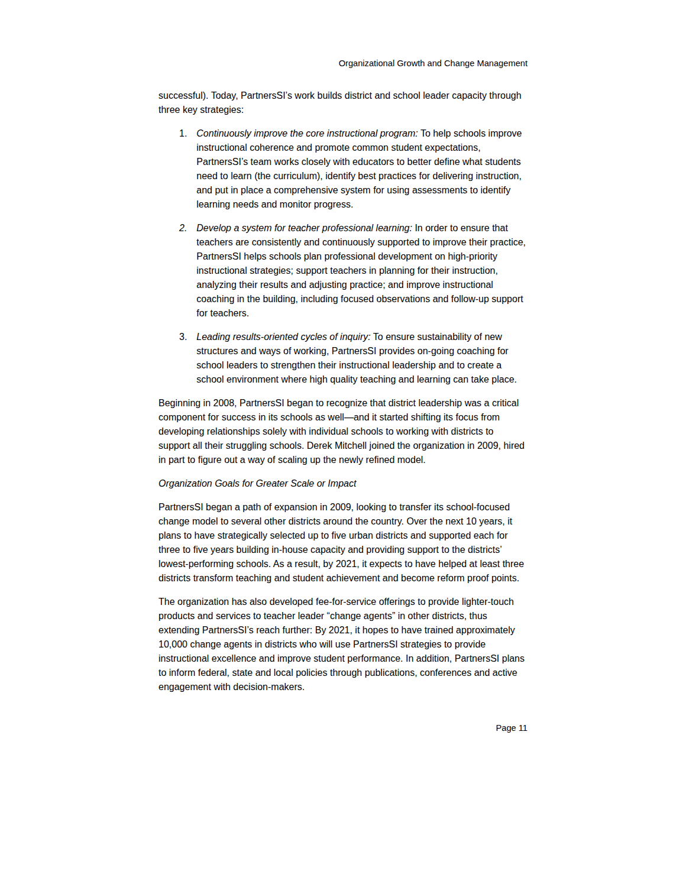Organizational Growth and Change Management
successful). Today, PartnersSI’s work builds district and school leader capacity through three key strategies:
Continuously improve the core instructional program: To help schools improve instructional coherence and promote common student expectations, PartnersSI’s team works closely with educators to better define what students need to learn (the curriculum), identify best practices for delivering instruction, and put in place a comprehensive system for using assessments to identify learning needs and monitor progress.
Develop a system for teacher professional learning: In order to ensure that teachers are consistently and continuously supported to improve their practice, PartnersSI helps schools plan professional development on high-priority instructional strategies; support teachers in planning for their instruction, analyzing their results and adjusting practice; and improve instructional coaching in the building, including focused observations and follow-up support for teachers.
Leading results-oriented cycles of inquiry: To ensure sustainability of new structures and ways of working, PartnersSI provides on-going coaching for school leaders to strengthen their instructional leadership and to create a school environment where high quality teaching and learning can take place.
Beginning in 2008, PartnersSI began to recognize that district leadership was a critical component for success in its schools as well—and it started shifting its focus from developing relationships solely with individual schools to working with districts to support all their struggling schools. Derek Mitchell joined the organization in 2009, hired in part to figure out a way of scaling up the newly refined model.
Organization Goals for Greater Scale or Impact
PartnersSI began a path of expansion in 2009, looking to transfer its school-focused change model to several other districts around the country. Over the next 10 years, it plans to have strategically selected up to five urban districts and supported each for three to five years building in-house capacity and providing support to the districts’ lowest-performing schools. As a result, by 2021, it expects to have helped at least three districts transform teaching and student achievement and become reform proof points.
The organization has also developed fee-for-service offerings to provide lighter-touch products and services to teacher leader “change agents” in other districts, thus extending PartnersSI’s reach further: By 2021, it hopes to have trained approximately 10,000 change agents in districts who will use PartnersSI strategies to provide instructional excellence and improve student performance. In addition, PartnersSI plans to inform federal, state and local policies through publications, conferences and active engagement with decision-makers.
Page 11